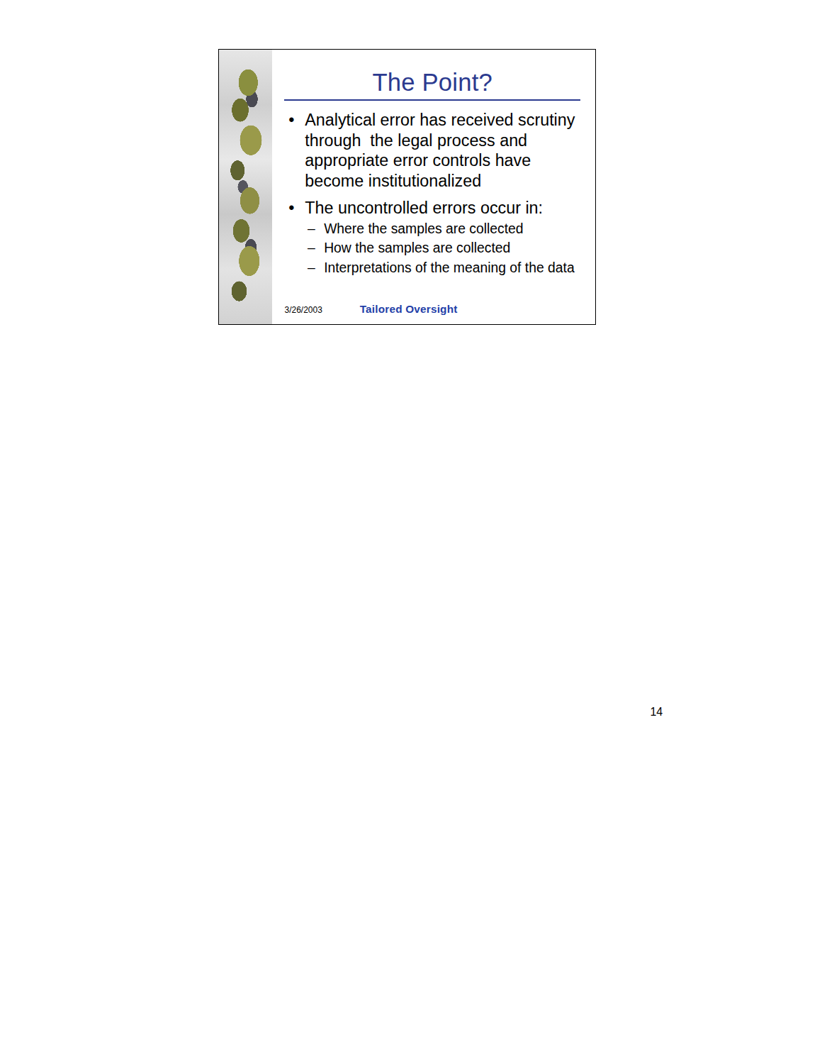The Point?
Analytical error has received scrutiny through the legal process and appropriate error controls have become institutionalized
The uncontrolled errors occur in:
Where the samples are collected
How the samples are collected
Interpretations of the meaning of the data
3/26/2003 Tailored Oversight
14